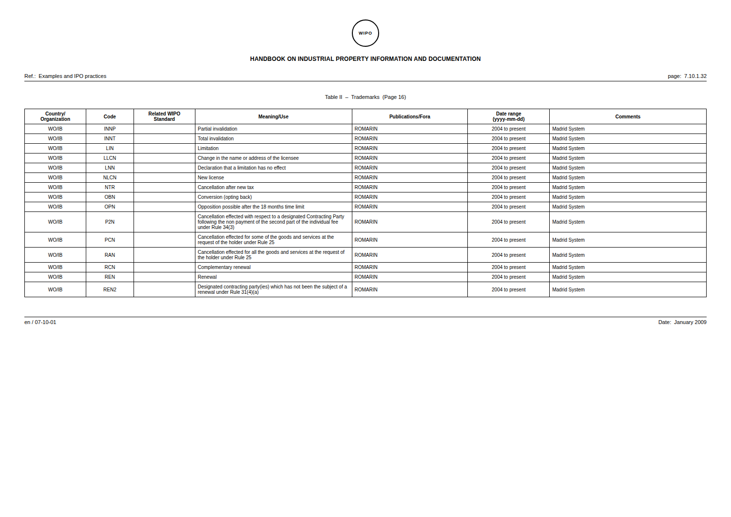WIPO
HANDBOOK ON INDUSTRIAL PROPERTY INFORMATION AND DOCUMENTATION
Ref.: Examples and IPO practices
page: 7.10.1.32
Table II – Trademarks (Page 16)
| Country/ Organization | Code | Related WIPO Standard | Meaning/Use | Publications/Fora | Date range (yyyy-mm-dd) | Comments |
| --- | --- | --- | --- | --- | --- | --- |
| WO/IB | INNP | | Partial invalidation | ROMARIN | 2004 to present | Madrid System |
| WO/IB | INNT | | Total invalidation | ROMARIN | 2004 to present | Madrid System |
| WO/IB | LIN | | Limitation | ROMARIN | 2004 to present | Madrid System |
| WO/IB | LLCN | | Change in the name or address of the licensee | ROMARIN | 2004 to present | Madrid System |
| WO/IB | LNN | | Declaration that a limitation has no effect | ROMARIN | 2004 to present | Madrid System |
| WO/IB | NLCN | | New license | ROMARIN | 2004 to present | Madrid System |
| WO/IB | NTR | | Cancellation after new tax | ROMARIN | 2004 to present | Madrid System |
| WO/IB | OBN | | Conversion (opting back) | ROMARIN | 2004 to present | Madrid System |
| WO/IB | OPN | | Opposition possible after the 18 months time limit | ROMARIN | 2004 to present | Madrid System |
| WO/IB | P2N | | Cancellation effected with respect to a designated Contracting Party following the non payment of the second part of the individual fee under Rule 34(3) | ROMARIN | 2004 to present | Madrid System |
| WO/IB | PCN | | Cancellation effected for some of the goods and services at the request of the holder under Rule 25 | ROMARIN | 2004 to present | Madrid System |
| WO/IB | RAN | | Cancellation effected for all the goods and services at the request of the holder under Rule 25 | ROMARIN | 2004 to present | Madrid System |
| WO/IB | RCN | | Complementary renewal | ROMARIN | 2004 to present | Madrid System |
| WO/IB | REN | | Renewal | ROMARIN | 2004 to present | Madrid System |
| WO/IB | REN2 | | Designated contracting party(ies) which has not been the subject of a renewal under Rule 31(4)(a) | ROMARIN | 2004 to present | Madrid System |
en / 07-10-01
Date: January 2009